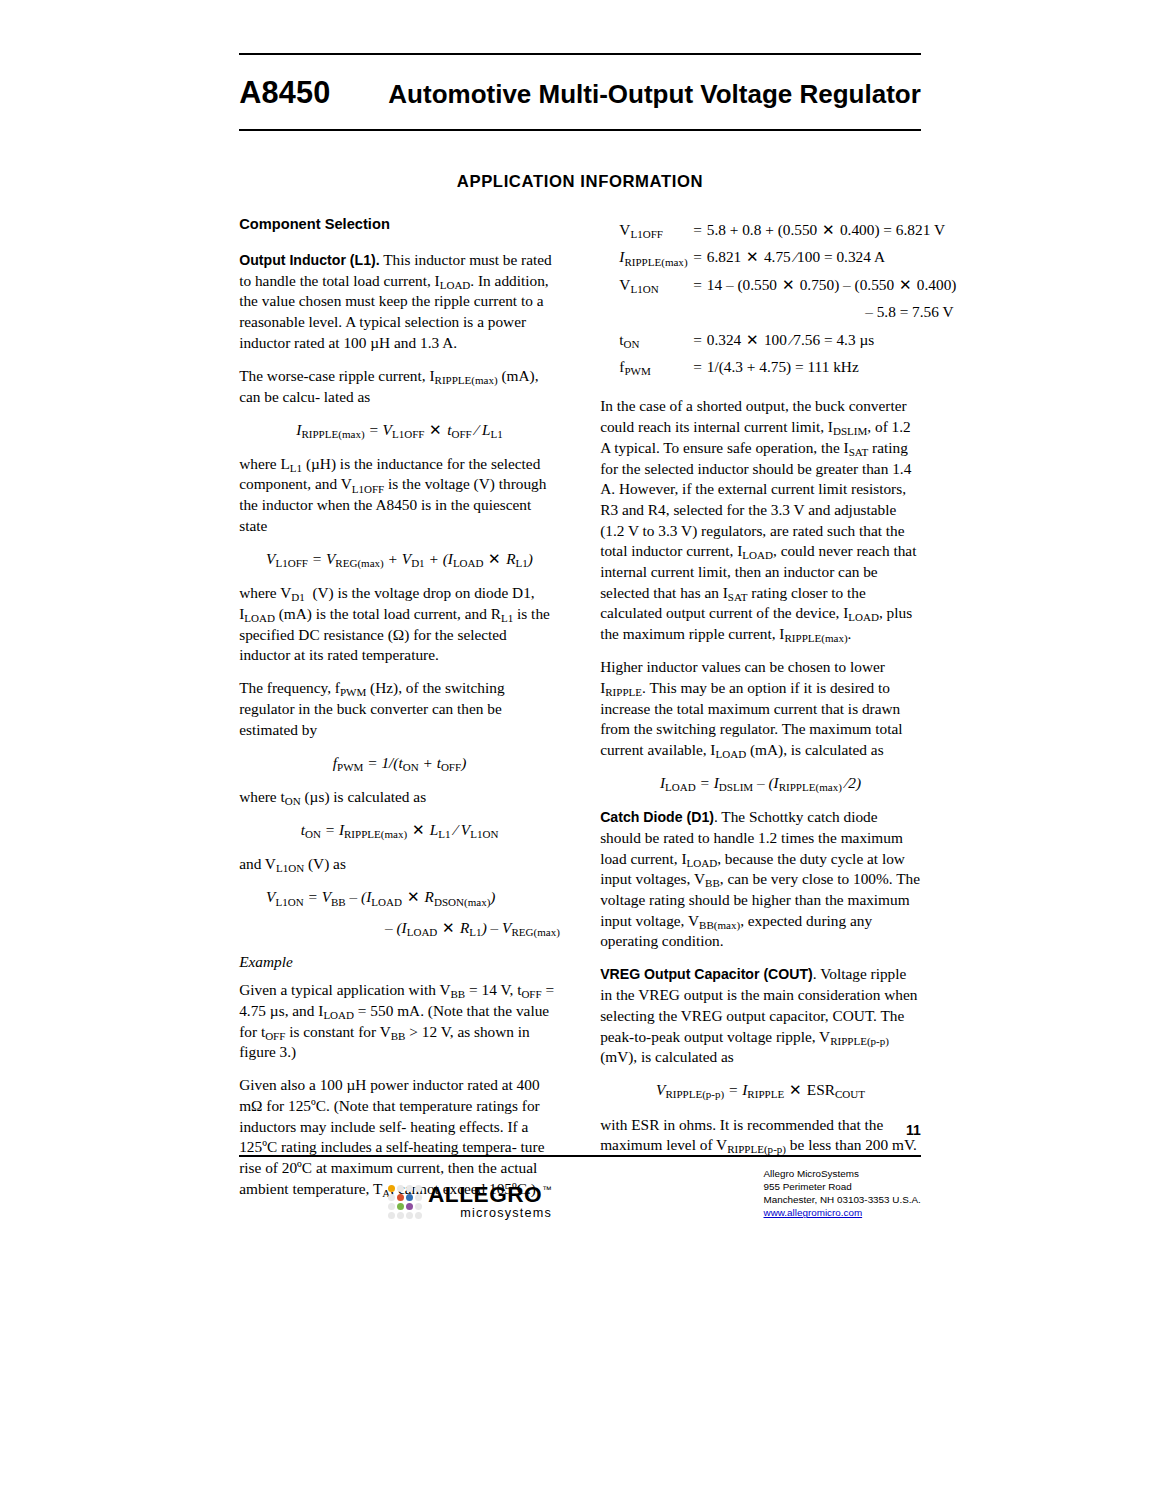A8450
Automotive Multi-Output Voltage Regulator
APPLICATION INFORMATION
Component Selection
Output Inductor (L1). This inductor must be rated to handle the total load current, ILOAD. In addition, the value chosen must keep the ripple current to a reasonable level. A typical selection is a power inductor rated at 100 µH and 1.3 A.
The worse-case ripple current, IRIPPLE(max) (mA), can be calcu- lated as
IRIPPLE(max) = VL1OFF ✕ tOFF ∕ LL1
where LL1 (µH) is the inductance for the selected component, and VL1OFF is the voltage (V) through the inductor when the A8450 is in the quiescent state
VL1OFF = VREG(max) + VD1 + (ILOAD ✕ RL1)
where VD1 (V) is the voltage drop on diode D1, ILOAD (mA) is the total load current, and RL1 is the specified DC resistance (Ω) for the selected inductor at its rated temperature.
The frequency, fPWM (Hz), of the switching regulator in the buck converter can then be estimated by
fPWM = 1/(tON + tOFF)
where tON (µs) is calculated as
tON = IRIPPLE(max) ✕ LL1 ∕ VL1ON
and VL1ON (V) as
VL1ON = VBB – (ILOAD ✕ RDSON(max))
– (ILOAD ✕ RL1) – VREG(max)
Example
Given a typical application with VBB = 14 V, tOFF = 4.75 µs, and ILOAD = 550 mA. (Note that the value for tOFF is constant for VBB > 12 V, as shown in figure 3.)
Given also a 100 µH power inductor rated at 400 mΩ for 125ºC. (Note that temperature ratings for inductors may include self- heating effects. If a 125ºC rating includes a self-heating tempera- ture rise of 20ºC at maximum current, then the actual ambient temperature, TA, cannot exceed 105ºC.)
| V L1OFF | = | 5.8 + 0.8 + (0.550 ✕ 0.400) = 6.821 V |
| I RIPPLE(max) | = | 6.821 ✕ 4.75 ∕100 = 0.324 A |
| V L1ON | = | 14 – (0.550 ✕ 0.750) – (0.550 ✕ 0.400) |
| | | – 5.8 = 7.56 V |
| t ON | = | 0.324 ✕ 100 ∕7.56 = 4.3 µs |
| f PWM | = | 1/(4.3 + 4.75) = 111 kHz |
In the case of a shorted output, the buck converter could reach its internal current limit, IDSLIM, of 1.2 A typical. To ensure safe operation, the ISAT rating for the selected inductor should be greater than 1.4 A. However, if the external current limit resistors, R3 and R4, selected for the 3.3 V and adjustable (1.2 V to 3.3 V) regulators, are rated such that the total inductor current, ILOAD, could never reach that internal current limit, then an inductor can be selected that has an ISAT rating closer to the calculated output current of the device, ILOAD, plus the maximum ripple current, IRIPPLE(max).
Higher inductor values can be chosen to lower IRIPPLE. This may be an option if it is desired to increase the total maximum current that is drawn from the switching regulator. The maximum total current available, ILOAD (mA), is calculated as
ILOAD = IDSLIM – (IRIPPLE(max) ∕2)
Catch Diode (D1). The Schottky catch diode should be rated to handle 1.2 times the maximum load current, ILOAD, because the duty cycle at low input voltages, VBB, can be very close to 100%. The voltage rating should be higher than the maximum input voltage, VBB(max), expected during any operating condition.
VREG Output Capacitor (COUT). Voltage ripple in the VREG output is the main consideration when selecting the VREG output capacitor, COUT. The peak-to-peak output voltage ripple, VRIPPLE(p-p) (mV), is calculated as
VRIPPLE(p-p) = IRIPPLE ✕ ESRCOUT
with ESR in ohms. It is recommended that the maximum level of VRIPPLE(p-p) be less than 200 mV.
11
ALLEGRO™ microsystems
Allegro MicroSystems
955 Perimeter Road
Manchester, NH 03103-3353 U.S.A.
www.allegromicro.com